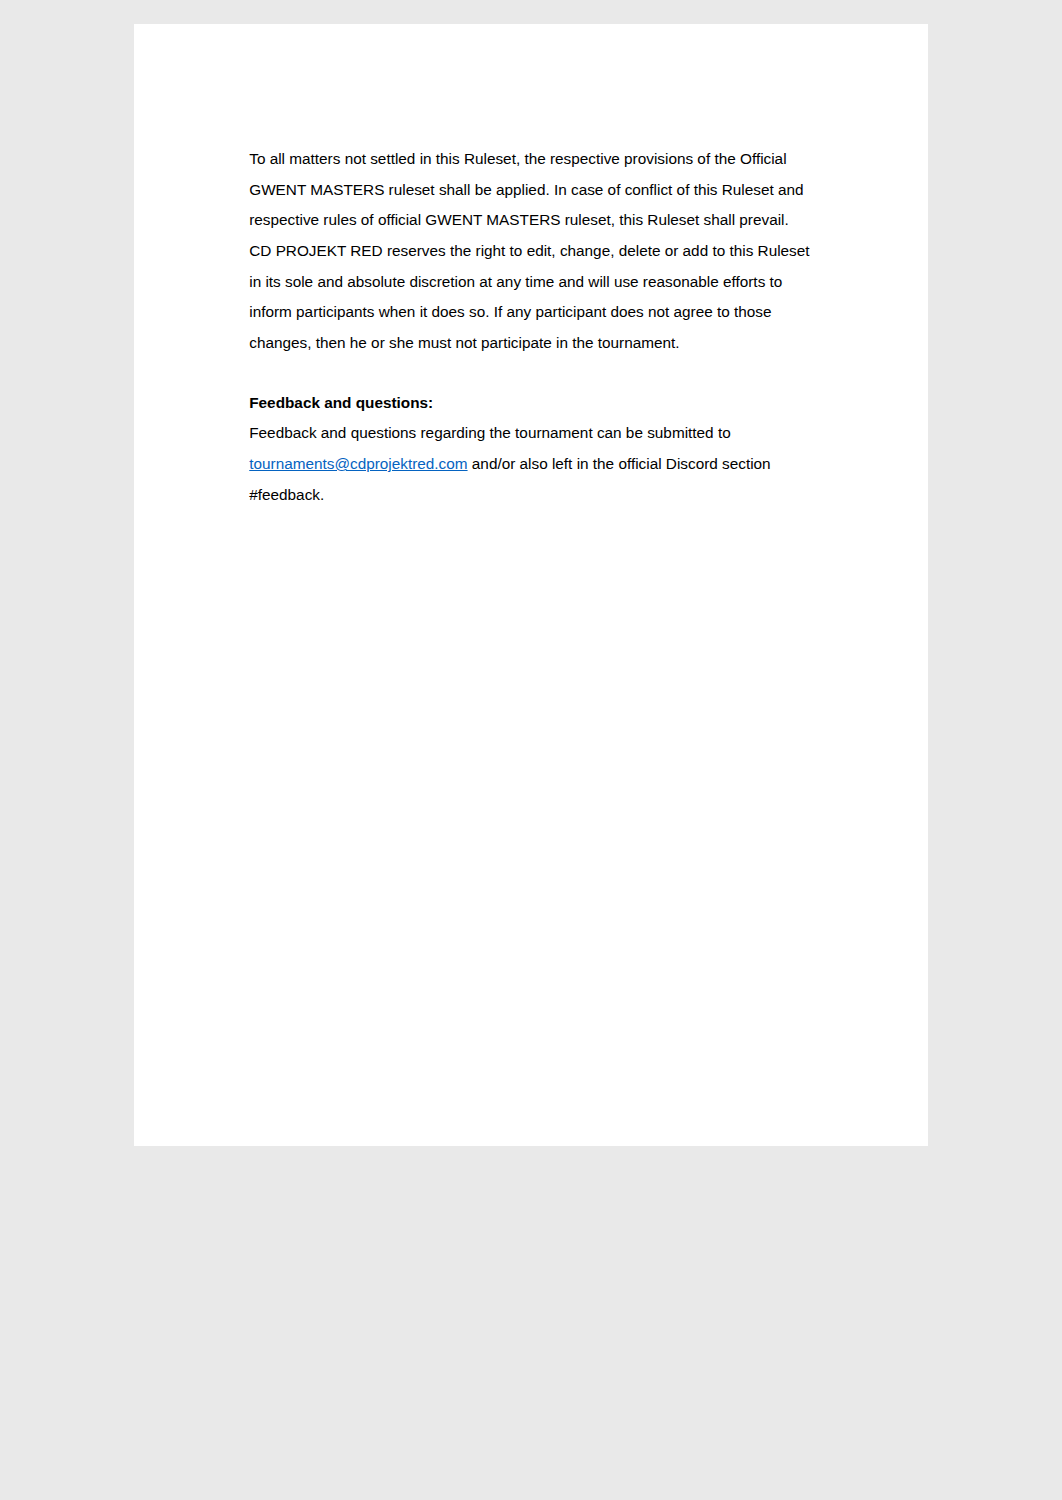To all matters not settled in this Ruleset, the respective provisions of the Official GWENT MASTERS ruleset shall be applied. In case of conflict of this Ruleset and respective rules of official GWENT MASTERS ruleset, this Ruleset shall prevail.
CD PROJEKT RED reserves the right to edit, change, delete or add to this Ruleset in its sole and absolute discretion at any time and will use reasonable efforts to inform participants when it does so. If any participant does not agree to those changes, then he or she must not participate in the tournament.
Feedback and questions:
Feedback and questions regarding the tournament can be submitted to tournaments@cdprojektred.com and/or also left in the official Discord section #feedback.